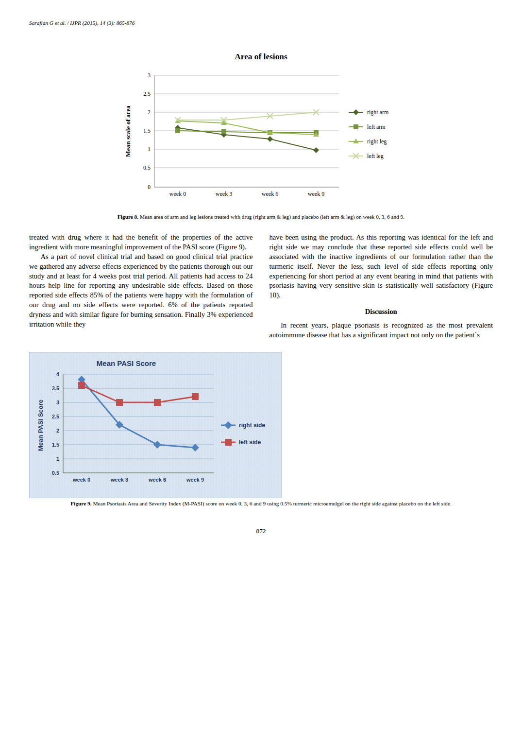Sarafian G et al. / IJPR (2015), 14 (3): 865-876
Area of lesions
3 2.5 2 1.5 1 0.5 0 Mean scale of area week 0 week 3 week 6 week 9 right arm left arm right leg left leg
Figure 8. Mean area of arm and leg lesions treated with drug (right arm & leg) and placebo (left arm & leg) on week 0, 3, 6 and 9.
treated with drug where it had the benefit of the properties of the active ingredient with more meaningful improvement of the PASI score (Figure 9).
As a part of novel clinical trial and based on good clinical trial practice we gathered any adverse effects experienced by the patients thorough out our study and at least for 4 weeks post trial period. All patients had access to 24 hours help line for reporting any undesirable side effects. Based on those reported side effects 85% of the patients were happy with the formulation of our drug and no side effects were reported. 6% of the patients reported dryness and with similar figure for burning sensation. Finally 3% experienced irritation while they
have been using the product. As this reporting was identical for the left and right side we may conclude that these reported side effects could well be associated with the inactive ingredients of our formulation rather than the turmeric itself. Never the less, such level of side effects reporting only experiencing for short period at any event bearing in mind that patients with psoriasis having very sensitive skin is statistically well satisfactory (Figure 10).
Discussion
In recent years, plaque psoriasis is recognized as the most prevalent autoimmune disease that has a significant impact not only on the patient`s
Mean PASI Score 4 3.5 3 2.5 2 1.5 1 0.5 Mean PASI Score week 0 week 3 week 6 week 9 right side left side
Figure 9. Mean Psoriasis Area and Severity Index (M-PASI) score on week 0, 3, 6 and 9 using 0.5% turmeric microemulgel on the right side against placebo on the left side.
872